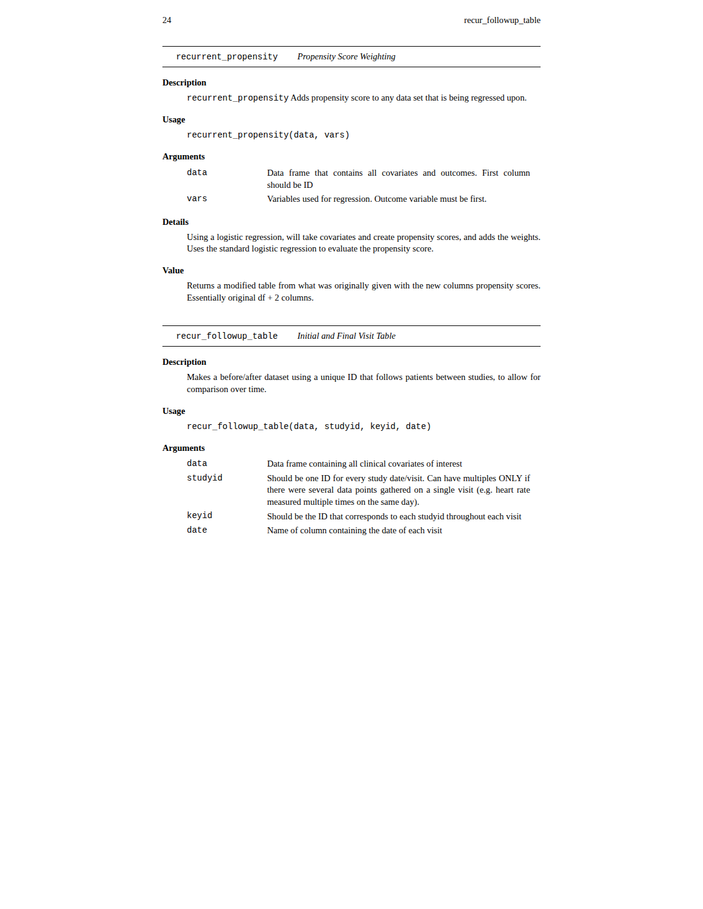24 recur_followup_table
recurrent_propensity Propensity Score Weighting
Description
recurrent_propensity Adds propensity score to any data set that is being regressed upon.
Usage
recurrent_propensity(data, vars)
Arguments
| data | Data frame that contains all covariates and outcomes. First column should be ID |
| vars | Variables used for regression. Outcome variable must be first. |
Details
Using a logistic regression, will take covariates and create propensity scores, and adds the weights. Uses the standard logistic regression to evaluate the propensity score.
Value
Returns a modified table from what was originally given with the new columns propensity scores. Essentially original df + 2 columns.
recur_followup_table Initial and Final Visit Table
Description
Makes a before/after dataset using a unique ID that follows patients between studies, to allow for comparison over time.
Usage
recur_followup_table(data, studyid, keyid, date)
Arguments
| data | Data frame containing all clinical covariates of interest |
| studyid | Should be one ID for every study date/visit. Can have multiples ONLY if there were several data points gathered on a single visit (e.g. heart rate measured multiple times on the same day). |
| keyid | Should be the ID that corresponds to each studyid throughout each visit |
| date | Name of column containing the date of each visit |